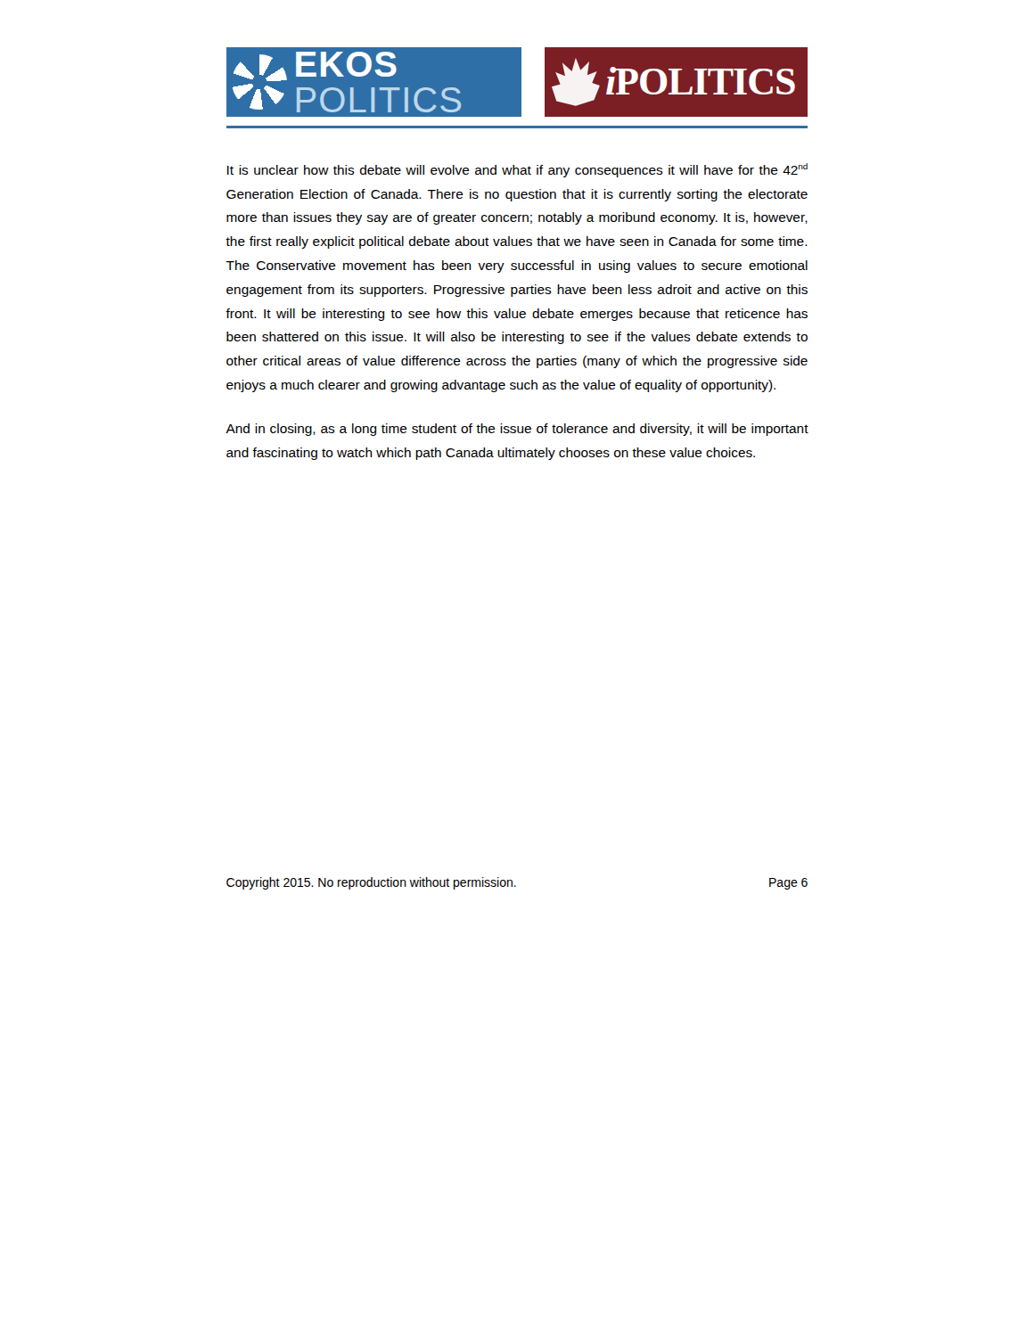EKOS POLITICS
i POLITICS
It is unclear how this debate will evolve and what if any consequences it will have for the 42nd Generation Election of Canada. There is no question that it is currently sorting the electorate more than issues they say are of greater concern; notably a moribund economy. It is, however, the first really explicit political debate about values that we have seen in Canada for some time. The Conservative movement has been very successful in using values to secure emotional engagement from its supporters. Progressive parties have been less adroit and active on this front. It will be interesting to see how this value debate emerges because that reticence has been shattered on this issue. It will also be interesting to see if the values debate extends to other critical areas of value difference across the parties (many of which the progressive side enjoys a much clearer and growing advantage such as the value of equality of opportunity).
And in closing, as a long time student of the issue of tolerance and diversity, it will be important and fascinating to watch which path Canada ultimately chooses on these value choices.
Copyright 2015. No reproduction without permission.
Page 6